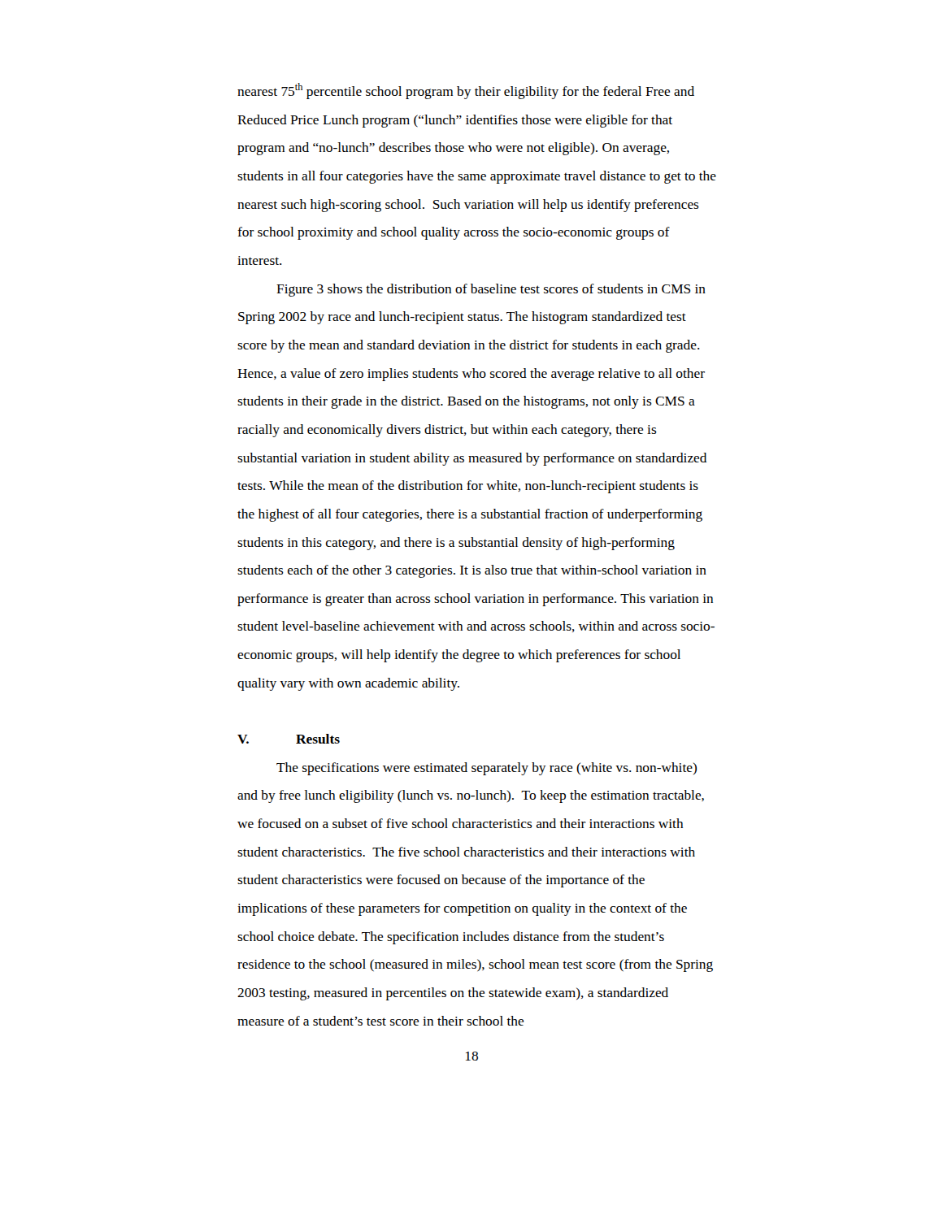nearest 75th percentile school program by their eligibility for the federal Free and Reduced Price Lunch program (“lunch” identifies those were eligible for that program and “no-lunch” describes those who were not eligible). On average, students in all four categories have the same approximate travel distance to get to the nearest such high-scoring school. Such variation will help us identify preferences for school proximity and school quality across the socio-economic groups of interest.
Figure 3 shows the distribution of baseline test scores of students in CMS in Spring 2002 by race and lunch-recipient status. The histogram standardized test score by the mean and standard deviation in the district for students in each grade. Hence, a value of zero implies students who scored the average relative to all other students in their grade in the district. Based on the histograms, not only is CMS a racially and economically divers district, but within each category, there is substantial variation in student ability as measured by performance on standardized tests. While the mean of the distribution for white, non-lunch-recipient students is the highest of all four categories, there is a substantial fraction of underperforming students in this category, and there is a substantial density of high-performing students each of the other 3 categories. It is also true that within-school variation in performance is greater than across school variation in performance. This variation in student level-baseline achievement with and across schools, within and across socio-economic groups, will help identify the degree to which preferences for school quality vary with own academic ability.
V. Results
The specifications were estimated separately by race (white vs. non-white) and by free lunch eligibility (lunch vs. no-lunch). To keep the estimation tractable, we focused on a subset of five school characteristics and their interactions with student characteristics. The five school characteristics and their interactions with student characteristics were focused on because of the importance of the implications of these parameters for competition on quality in the context of the school choice debate. The specification includes distance from the student’s residence to the school (measured in miles), school mean test score (from the Spring 2003 testing, measured in percentiles on the statewide exam), a standardized measure of a student’s test score in their school the
18